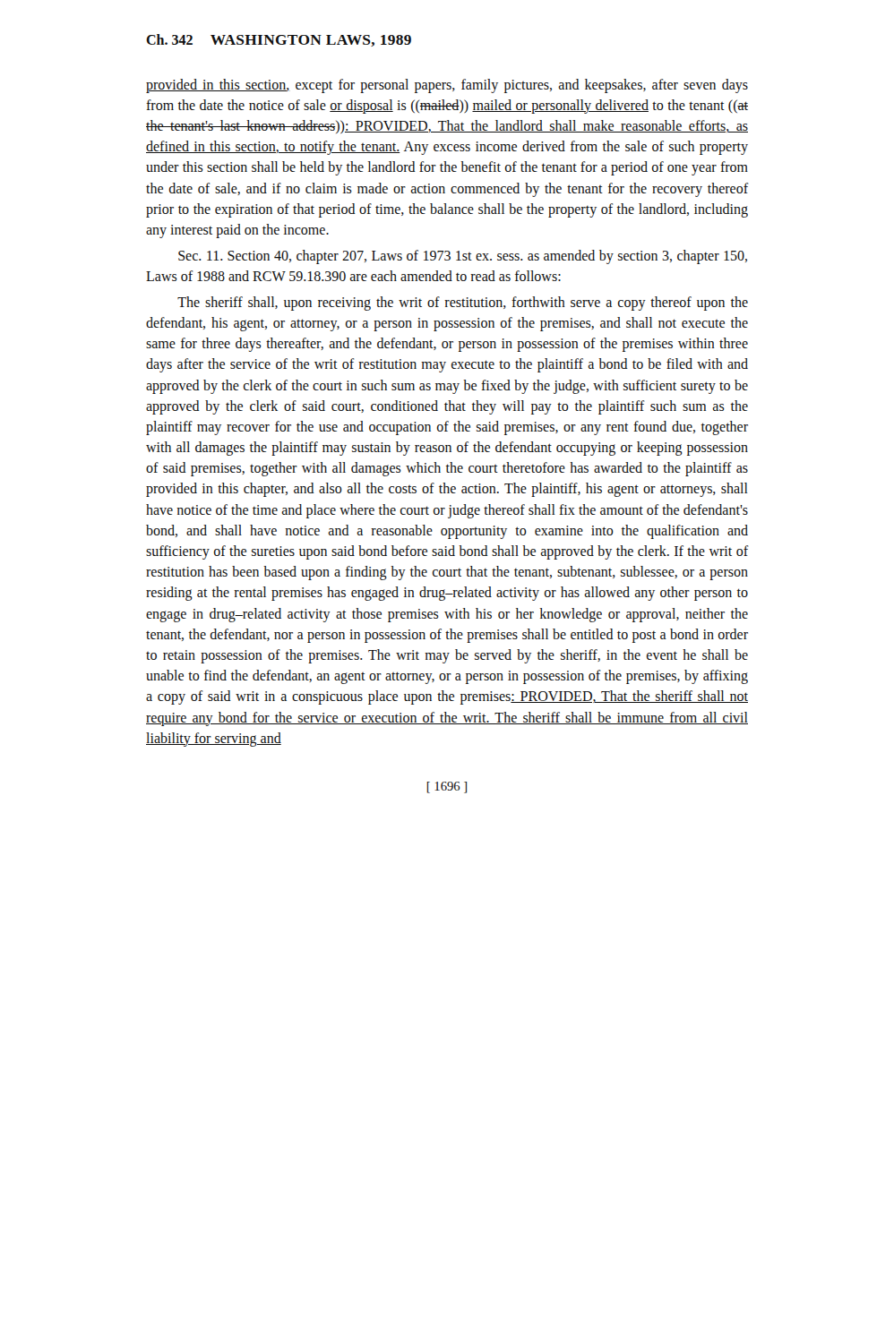Ch. 342 WASHINGTON LAWS, 1989
provided in this section, except for personal papers, family pictures, and keepsakes, after seven days from the date the notice of sale or disposal is ((mailed)) mailed or personally delivered to the tenant ((at the tenant's last known address)): PROVIDED, That the landlord shall make reasonable efforts, as defined in this section, to notify the tenant. Any excess income derived from the sale of such property under this section shall be held by the landlord for the benefit of the tenant for a period of one year from the date of sale, and if no claim is made or action commenced by the tenant for the recovery thereof prior to the expiration of that period of time, the balance shall be the property of the landlord, including any interest paid on the income.
Sec. 11. Section 40, chapter 207, Laws of 1973 1st ex. sess. as amended by section 3, chapter 150, Laws of 1988 and RCW 59.18.390 are each amended to read as follows:
The sheriff shall, upon receiving the writ of restitution, forthwith serve a copy thereof upon the defendant, his agent, or attorney, or a person in possession of the premises, and shall not execute the same for three days thereafter, and the defendant, or person in possession of the premises within three days after the service of the writ of restitution may execute to the plaintiff a bond to be filed with and approved by the clerk of the court in such sum as may be fixed by the judge, with sufficient surety to be approved by the clerk of said court, conditioned that they will pay to the plaintiff such sum as the plaintiff may recover for the use and occupation of the said premises, or any rent found due, together with all damages the plaintiff may sustain by reason of the defendant occupying or keeping possession of said premises, together with all damages which the court theretofore has awarded to the plaintiff as provided in this chapter, and also all the costs of the action. The plaintiff, his agent or attorneys, shall have notice of the time and place where the court or judge thereof shall fix the amount of the defendant's bond, and shall have notice and a reasonable opportunity to examine into the qualification and sufficiency of the sureties upon said bond before said bond shall be approved by the clerk. If the writ of restitution has been based upon a finding by the court that the tenant, subtenant, sublessee, or a person residing at the rental premises has engaged in drug–related activity or has allowed any other person to engage in drug–related activity at those premises with his or her knowledge or approval, neither the tenant, the defendant, nor a person in possession of the premises shall be entitled to post a bond in order to retain possession of the premises. The writ may be served by the sheriff, in the event he shall be unable to find the defendant, an agent or attorney, or a person in possession of the premises, by affixing a copy of said writ in a conspicuous place upon the premises: PROVIDED, That the sheriff shall not require any bond for the service or execution of the writ. The sheriff shall be immune from all civil liability for serving and
[ 1696 ]